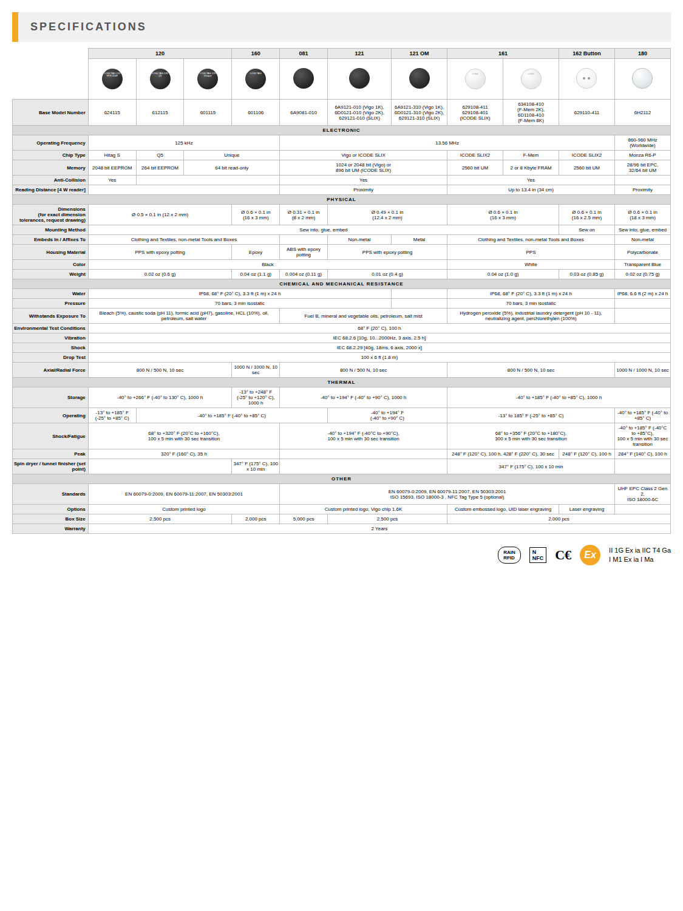SPECIFICATIONS
| | 120 | 160 | 081 | 121 | 121 OM | 161 | 162 Button | 180 |
| | LOGI-TAG 120 HTS 2048 | LOGI-TAG 120 Q5 | LOGI-TAG 120 Unique | LOGI-TAG | | | | LOGI | LOGI | | |
| Base Model Number | 624115 | 612115 | 601115 | 601106 | 6A9081-010 | 6A9121-010 (Vigo 1K), 6D0121-010 (Vigo 2K), 629121-010 (SLIX) | 6A9121-310 (Vigo 1K), 6D0121-310 (Vigo 2K), 629121-310 (SLIX) | 629108-411 629108-401 (ICODE SLIX) | 634108-410 (F-Mem 2K), 6D1108-410 (F-Mem 8K) | 629110-411 | 6H2112 |
| ELECTRONIC |
| Operating Frequency | 125 kHz | 13.56 MHz | 860-960 MHz (Worldwide) |
| Chip Type | Hitag S | Q5 | Unique | Vigo or ICODE SLIX | ICODE SLIX2 | F-Mem | ICODE SLIX2 | Monza R6-P |
| Memory | 2048 bit EEPROM | 264 bit EEPROM | 64 bit read-only | 1024 or 2048 bit (Vigo) or 896 bit UM (ICODE SLIX) | 2560 bit UM | 2 or 8 Kbyte FRAM | 2560 bit UM | 28/96 bit EPC, 32/64 bit UM |
| Anti-Collision | Yes | | Yes | Yes | |
| Reading Distance [4 W reader] | | Proximity | Up to 13.4 in (34 cm) | Proximity |
| PHYSICAL |
| Dimensions (for exact dimension tolerances, request drawing) | Ø 0.5 × 0.1 in (12 x 2 mm) | Ø 0.6 × 0.1 in (16 x 3 mm) | Ø 0.31 × 0.1 in (8 x 2 mm) | Ø 0.49 × 0.1 in (12.4 x 2 mm) | Ø 0.6 × 0.1 in (16 x 3 mm) | Ø 0.6 × 0.1 in (16 x 2.5 mm) | Ø 0.6 × 0.1 in (18 x 3 mm) |
| Mounting Method | Sew into, glue, embed | Sew on | Sew into, glue, embed |
| Embeds In / Affixes To | Clothing and Textiles, non-metal Tools and Boxes | | Non-metal | Metal | Clothing and Textiles, non-metal Tools and Boxes | Non-metal |
| Housing Material | PPS with epoxy potting | Epoxy | ABS with epoxy potting | PPS with epoxy potting | PPS | Polycarbonate |
| Color | Black | White | Transparent Blue |
| Weight | 0.02 oz (0.6 g) | 0.04 oz (1.1 g) | 0.004 oz (0.11 g) | 0.01 oz (0.4 g) | 0.04 oz (1.0 g) | 0.03 oz (0.85 g) | 0.02 oz (0.75 g) |
| CHEMICAL AND MECHANICAL RESISTANCE |
| Water | IP68, 68° F (20° C), 3.3 ft (1 m) x 24 h | | IP68, 68° F (20° C), 3.3 ft (1 m) x 24 h | IP68, 6.6 ft (2 m) x 24 h |
| Pressure | 70 bars, 3 min isostatic | | 70 bars, 3 min isostatic | |
| Withstands Exposure To | Bleach (5%), caustic soda (pH 11), formic acid (pH7), gasoline, HCL (10%), oil, petroleum, salt water | Fuel B, mineral and vegetable oils, petroleum, salt mist | Hydrogen peroxide (5%), industrial laundry detergent (pH 10 - 11), neutralizing agent, perchlorethylen (100%) | |
| Environmental Test Conditions | 68° F (20° C), 100 h |
| Vibration | IEC 68.2.6 [10g, 10...2000Hz, 3 axis, 2.5 h] |
| Shock | IEC 68.2.29 [40g, 18ms, 6 axis, 2000 x] |
| Drop Test | 100 x 6 ft (1.8 m) |
| Axial/Radial Force | 800 N / 500 N, 10 sec | 1000 N / 1000 N, 10 sec | 800 N / 500 N, 10 sec | 800 N / 500 N, 10 sec | 1000 N / 1000 N, 10 sec |
| THERMAL |
| Storage | -40° to +266° F (-40° to 130° C), 1000 h | -13° to +248° F (-25° to +120° C), 1000 h | -40° to +194° F (-40° to +90° C), 1000 h | -40° to +185° F (-40° to +85° C), 1000 h |
| Operating | -13° to +185° F (-25° to +85° C) | -40° to +185° F (-40° to +85° C) | -40° to +194° F (-40° to +90° C) | -13° to 185° F (-25° to +85° C) | -40° to +185° F (-40° to +85° C) |
| Shock/Fatigue | 68° to +320° F (20°C to +160°C), 100 x 5 min with 30 sec transition | -40° to +194° F (-40°C to +90°C), 100 x 5 min with 30 sec transition | 68° to +356° F (20°C to +180°C), 300 x 5 min with 30 sec transition | -40° to +185° F (-40°C to +85°C), 100 x 5 min with 30 sec transition |
| Peak | 320° F (160° C), 35 h | | 248° F (120° C), 100 h, 428° F (220° C), 30 sec | 248° F (120° C), 100 h | 284° F (140° C), 100 h |
| Spin dryer / tunnel finisher (set point) | | 347° F (175° C), 100 x 10 min | | 347° F (175° C), 100 x 10 min | |
| OTHER |
| Standards | EN 60079-0:2009, EN 60079-11:2007, EN 50303:2001 | EN 60079-0:2009, EN 60079-11:2007, EN 50303:2001 ISO 15693, ISO 18000-3 , NFC Tag Type 5 (optional) | UHF EPC Class 2 Gen 2, ISO 18000-6C |
| Options | Custom printed logo | Custom printed logo, Vigo chip 1.6K | Custom embossed logo, UID laser engraving | Laser engraving | |
| Box Size | 2,500 pcs | 2,000 pcs | 5,000 pcs | 2,500 pcs | 2,000 pcs |
| Warranty | 2 Years |
RAIN
RFID
N
NFC
C€
Ex
II 1G Ex ia IIC T4 Ga
I M1 Ex ia I Ma